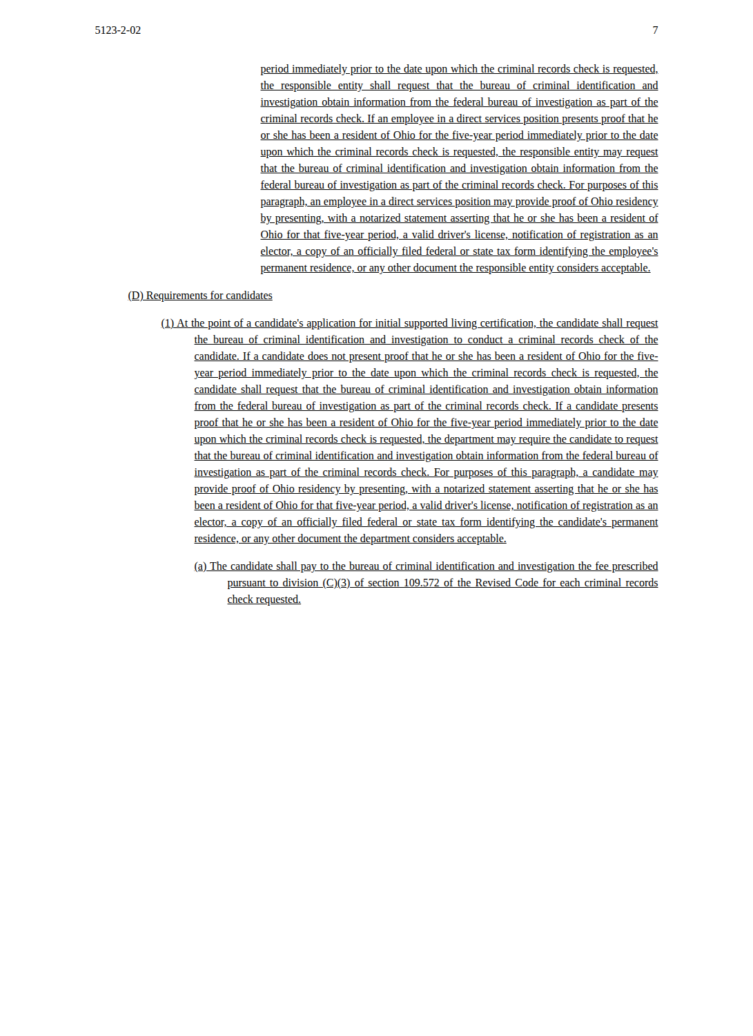5123-2-02 7
period immediately prior to the date upon which the criminal records check is requested, the responsible entity shall request that the bureau of criminal identification and investigation obtain information from the federal bureau of investigation as part of the criminal records check. If an employee in a direct services position presents proof that he or she has been a resident of Ohio for the five-year period immediately prior to the date upon which the criminal records check is requested, the responsible entity may request that the bureau of criminal identification and investigation obtain information from the federal bureau of investigation as part of the criminal records check. For purposes of this paragraph, an employee in a direct services position may provide proof of Ohio residency by presenting, with a notarized statement asserting that he or she has been a resident of Ohio for that five-year period, a valid driver's license, notification of registration as an elector, a copy of an officially filed federal or state tax form identifying the employee's permanent residence, or any other document the responsible entity considers acceptable.
(D) Requirements for candidates
(1) At the point of a candidate's application for initial supported living certification, the candidate shall request the bureau of criminal identification and investigation to conduct a criminal records check of the candidate. If a candidate does not present proof that he or she has been a resident of Ohio for the five-year period immediately prior to the date upon which the criminal records check is requested, the candidate shall request that the bureau of criminal identification and investigation obtain information from the federal bureau of investigation as part of the criminal records check. If a candidate presents proof that he or she has been a resident of Ohio for the five-year period immediately prior to the date upon which the criminal records check is requested, the department may require the candidate to request that the bureau of criminal identification and investigation obtain information from the federal bureau of investigation as part of the criminal records check. For purposes of this paragraph, a candidate may provide proof of Ohio residency by presenting, with a notarized statement asserting that he or she has been a resident of Ohio for that five-year period, a valid driver's license, notification of registration as an elector, a copy of an officially filed federal or state tax form identifying the candidate's permanent residence, or any other document the department considers acceptable.
(a) The candidate shall pay to the bureau of criminal identification and investigation the fee prescribed pursuant to division (C)(3) of section 109.572 of the Revised Code for each criminal records check requested.